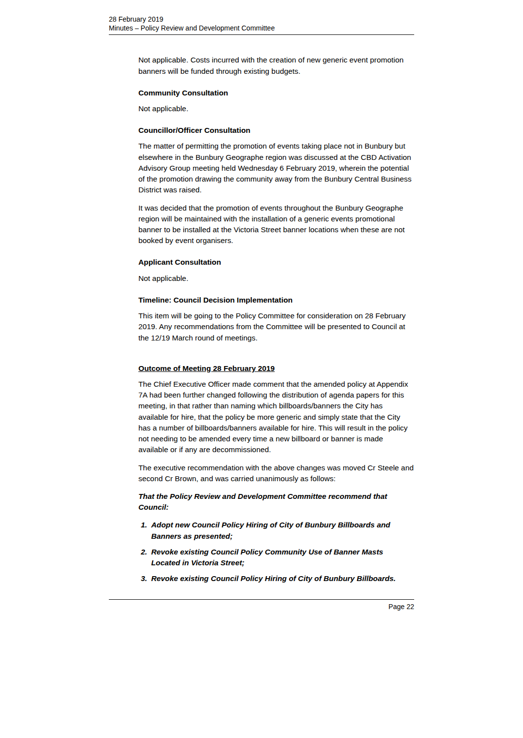28 February 2019 Minutes – Policy Review and Development Committee
Not applicable. Costs incurred with the creation of new generic event promotion banners will be funded through existing budgets.
Community Consultation
Not applicable.
Councillor/Officer Consultation
The matter of permitting the promotion of events taking place not in Bunbury but elsewhere in the Bunbury Geographe region was discussed at the CBD Activation Advisory Group meeting held Wednesday 6 February 2019, wherein the potential of the promotion drawing the community away from the Bunbury Central Business District was raised.
It was decided that the promotion of events throughout the Bunbury Geographe region will be maintained with the installation of a generic events promotional banner to be installed at the Victoria Street banner locations when these are not booked by event organisers.
Applicant Consultation
Not applicable.
Timeline: Council Decision Implementation
This item will be going to the Policy Committee for consideration on 28 February 2019. Any recommendations from the Committee will be presented to Council at the 12/19 March round of meetings.
Outcome of Meeting 28 February 2019
The Chief Executive Officer made comment that the amended policy at Appendix 7A had been further changed following the distribution of agenda papers for this meeting, in that rather than naming which billboards/banners the City has available for hire, that the policy be more generic and simply state that the City has a number of billboards/banners available for hire. This will result in the policy not needing to be amended every time a new billboard or banner is made available or if any are decommissioned.
The executive recommendation with the above changes was moved Cr Steele and second Cr Brown, and was carried unanimously as follows:
That the Policy Review and Development Committee recommend that Council:
Adopt new Council Policy Hiring of City of Bunbury Billboards and Banners as presented;
Revoke existing Council Policy Community Use of Banner Masts Located in Victoria Street;
Revoke existing Council Policy Hiring of City of Bunbury Billboards.
Page 22